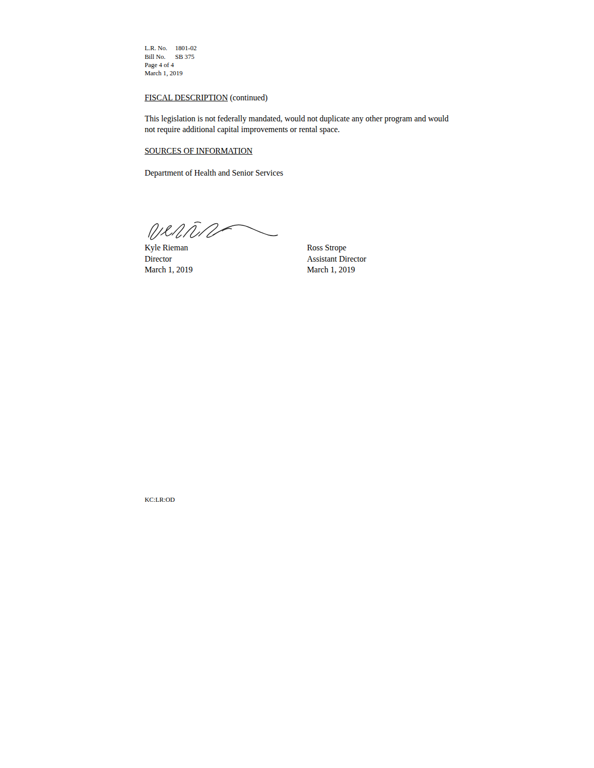L.R. No. 1801-02
Bill No. SB 375
Page 4 of 4
March 1, 2019
FISCAL DESCRIPTION (continued)
This legislation is not federally mandated, would not duplicate any other program and would not require additional capital improvements or rental space.
SOURCES OF INFORMATION
Department of Health and Senior Services
| Kyle Rieman | Ross Strope |
| Director | Assistant Director |
| March 1, 2019 | March 1, 2019 |
KC:LR:OD